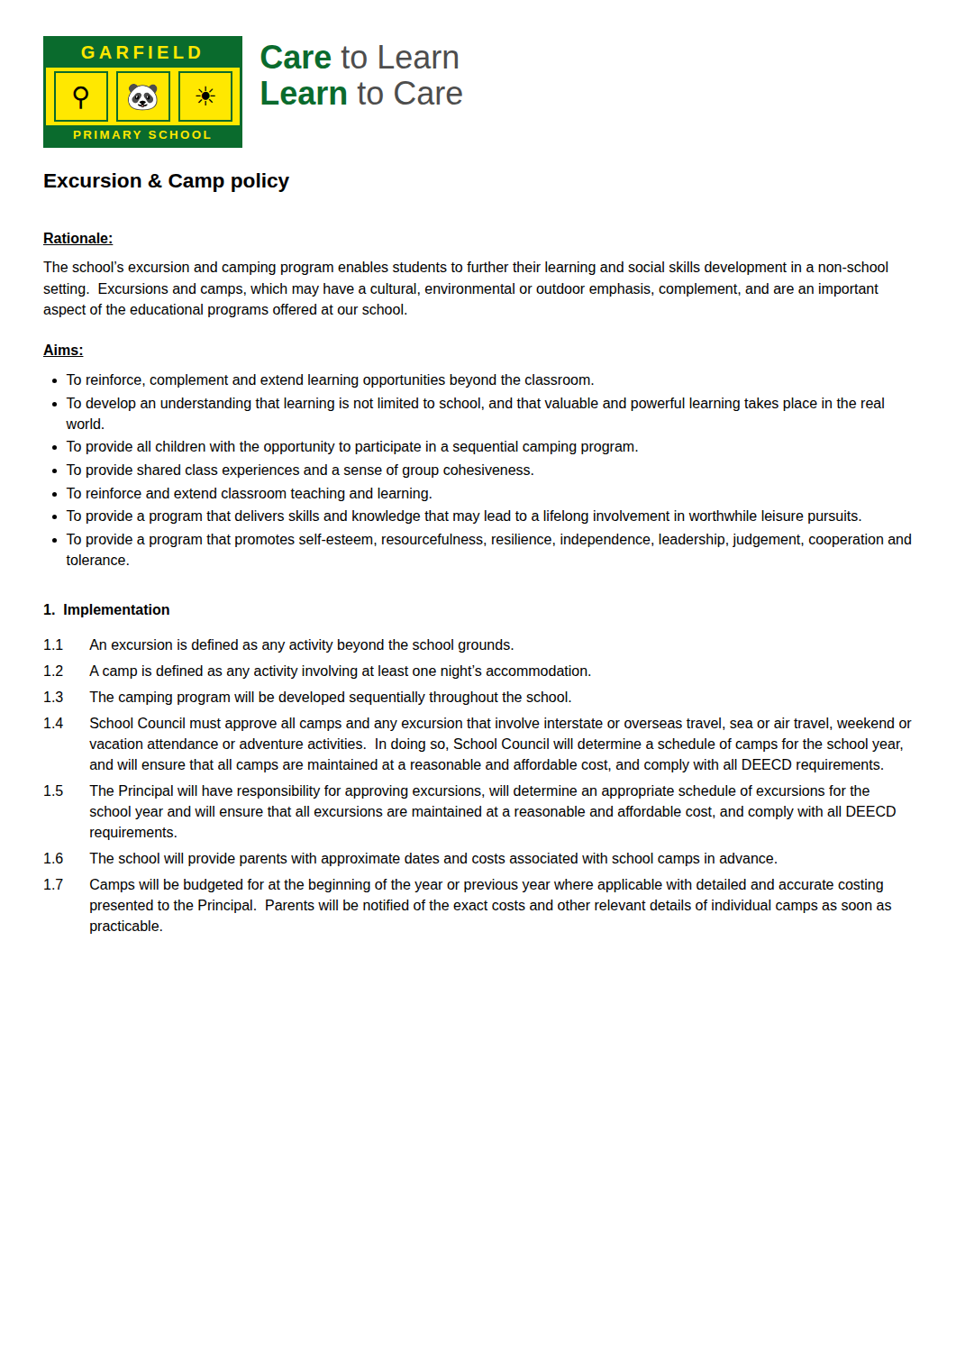GARFIELD
⚲ 🐼 ☀
PRIMARY SCHOOL
Care to Learn
Learn to Care
Excursion & Camp policy
Rationale:
The school’s excursion and camping program enables students to further their learning and social skills development in a non-school setting. Excursions and camps, which may have a cultural, environmental or outdoor emphasis, complement, and are an important aspect of the educational programs offered at our school.
Aims:
To reinforce, complement and extend learning opportunities beyond the classroom.
To develop an understanding that learning is not limited to school, and that valuable and powerful learning takes place in the real world.
To provide all children with the opportunity to participate in a sequential camping program.
To provide shared class experiences and a sense of group cohesiveness.
To reinforce and extend classroom teaching and learning.
To provide a program that delivers skills and knowledge that may lead to a lifelong involvement in worthwhile leisure pursuits.
To provide a program that promotes self-esteem, resourcefulness, resilience, independence, leadership, judgement, cooperation and tolerance.
1. Implementation
1.1
An excursion is defined as any activity beyond the school grounds.
1.2
A camp is defined as any activity involving at least one night’s accommodation.
1.3
The camping program will be developed sequentially throughout the school.
1.4
School Council must approve all camps and any excursion that involve interstate or overseas travel, sea or air travel, weekend or vacation attendance or adventure activities. In doing so, School Council will determine a schedule of camps for the school year, and will ensure that all camps are maintained at a reasonable and affordable cost, and comply with all DEECD requirements.
1.5
The Principal will have responsibility for approving excursions, will determine an appropriate schedule of excursions for the school year and will ensure that all excursions are maintained at a reasonable and affordable cost, and comply with all DEECD requirements.
1.6
The school will provide parents with approximate dates and costs associated with school camps in advance.
1.7
Camps will be budgeted for at the beginning of the year or previous year where applicable with detailed and accurate costing presented to the Principal. Parents will be notified of the exact costs and other relevant details of individual camps as soon as practicable.